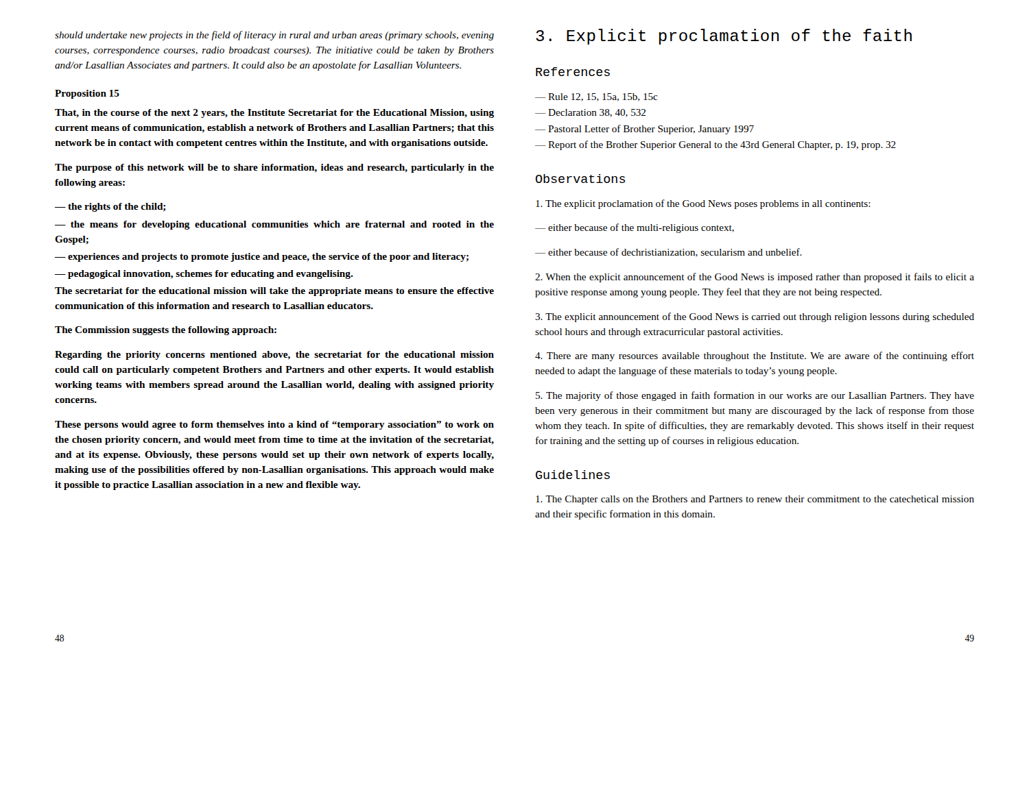should undertake new projects in the field of literacy in rural and urban areas (primary schools, evening courses, correspondence courses, radio broadcast courses). The initiative could be taken by Brothers and/or Lasallian Associates and partners. It could also be an apostolate for Lasallian Volunteers.
Proposition 15
That, in the course of the next 2 years, the Institute Secretariat for the Educational Mission, using current means of communication, establish a network of Brothers and Lasallian Partners; that this network be in contact with competent centres within the Institute, and with organisations outside.
The purpose of this network will be to share information, ideas and research, particularly in the following areas:
— the rights of the child;
— the means for developing educational communities which are fraternal and rooted in the Gospel;
— experiences and projects to promote justice and peace, the service of the poor and literacy;
— pedagogical innovation, schemes for educating and evangelising.
The secretariat for the educational mission will take the appropriate means to ensure the effective communication of this information and research to Lasallian educators.
The Commission suggests the following approach:
Regarding the priority concerns mentioned above, the secretariat for the educational mission could call on particularly competent Brothers and Partners and other experts. It would establish working teams with members spread around the Lasallian world, dealing with assigned priority concerns.
These persons would agree to form themselves into a kind of “temporary association” to work on the chosen priority concern, and would meet from time to time at the invitation of the secretariat, and at its expense. Obviously, these persons would set up their own network of experts locally, making use of the possibilities offered by non-Lasallian organisations. This approach would make it possible to practice Lasallian association in a new and flexible way.
48
3. Explicit proclamation of the faith
References
— Rule 12, 15, 15a, 15b, 15c
— Declaration 38, 40, 532
— Pastoral Letter of Brother Superior, January 1997
— Report of the Brother Superior General to the 43rd General Chapter, p. 19, prop. 32
Observations
1. The explicit proclamation of the Good News poses problems in all continents:
— either because of the multi-religious context,
— either because of dechristianization, secularism and unbelief.
2. When the explicit announcement of the Good News is imposed rather than proposed it fails to elicit a positive response among young people. They feel that they are not being respected.
3. The explicit announcement of the Good News is carried out through religion lessons during scheduled school hours and through extracurricular pastoral activities.
4. There are many resources available throughout the Institute. We are aware of the continuing effort needed to adapt the language of these materials to today’s young people.
5. The majority of those engaged in faith formation in our works are our Lasallian Partners. They have been very generous in their commitment but many are discouraged by the lack of response from those whom they teach. In spite of difficulties, they are remarkably devoted. This shows itself in their request for training and the setting up of courses in religious education.
Guidelines
1. The Chapter calls on the Brothers and Partners to renew their commitment to the catechetical mission and their specific formation in this domain.
49